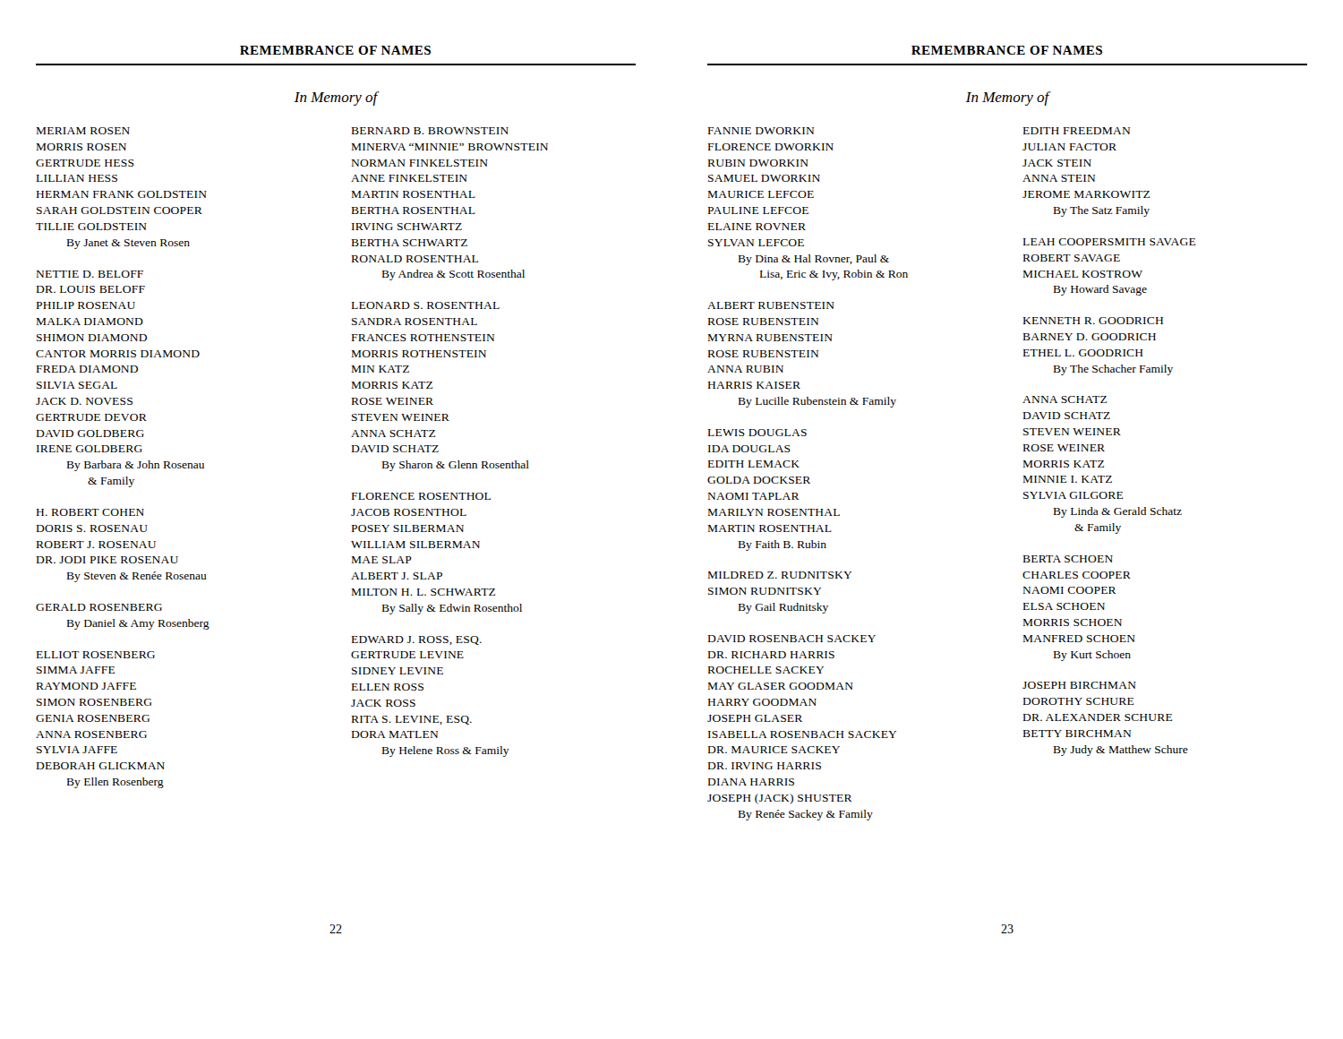Remembrance of Names
In Memory of
Meriam Rosen
Morris Rosen
Gertrude Hess
Lillian Hess
Herman Frank Goldstein
Sarah Goldstein Cooper
Tillie Goldstein
By Janet & Steven Rosen
Nettie D. Beloff
Dr. Louis Beloff
Philip Rosenau
Malka Diamond
Shimon Diamond
Cantor Morris Diamond
Freda Diamond
Silvia Segal
Jack D. Novess
Gertrude Devor
David Goldberg
Irene Goldberg
By Barbara & John Rosenau
& Family
H. Robert Cohen
Doris S. Rosenau
Robert J. Rosenau
Dr. Jodi Pike Rosenau
By Steven & Renée Rosenau
Gerald Rosenberg
By Daniel & Amy Rosenberg
Elliot Rosenberg
Simma Jaffe
Raymond Jaffe
Simon Rosenberg
Genia Rosenberg
Anna Rosenberg
Sylvia Jaffe
Deborah Glickman
By Ellen Rosenberg
Bernard B. Brownstein
Minerva “Minnie” Brownstein
Norman Finkelstein
Anne Finkelstein
Martin Rosenthal
Bertha Rosenthal
Irving Schwartz
Bertha Schwartz
Ronald Rosenthal
By Andrea & Scott Rosenthal
Leonard S. Rosenthal
Sandra Rosenthal
Frances Rothenstein
Morris Rothenstein
Min Katz
Morris Katz
Rose Weiner
Steven Weiner
Anna Schatz
David Schatz
By Sharon & Glenn Rosenthal
Florence Rosenthol
Jacob Rosenthol
Posey Silberman
William Silberman
Mae Slap
Albert J. Slap
Milton H. L. Schwartz
By Sally & Edwin Rosenthol
Edward J. Ross, Esq.
Gertrude Levine
Sidney Levine
Ellen Ross
Jack Ross
Rita S. Levine, Esq.
Dora Matlen
By Helene Ross & Family
22
Remembrance of Names
In Memory of
Fannie Dworkin
Florence Dworkin
Rubin Dworkin
Samuel Dworkin
Maurice Lefcoe
Pauline Lefcoe
Elaine Rovner
Sylvan Lefcoe
By Dina & Hal Rovner, Paul &
Lisa, Eric & Ivy, Robin & Ron
Albert Rubenstein
Rose Rubenstein
Myrna Rubenstein
Rose Rubenstein
Anna Rubin
Harris Kaiser
By Lucille Rubenstein & Family
Lewis Douglas
Ida Douglas
Edith Lemack
Golda Dockser
Naomi Taplar
Marilyn Rosenthal
Martin Rosenthal
By Faith B. Rubin
Mildred Z. Rudnitsky
Simon Rudnitsky
By Gail Rudnitsky
David Rosenbach Sackey
Dr. Richard Harris
Rochelle Sackey
May Glaser Goodman
Harry Goodman
Joseph Glaser
Isabella Rosenbach Sackey
Dr. Maurice Sackey
Dr. Irving Harris
Diana Harris
Joseph (Jack) Shuster
By Renée Sackey & Family
Edith Freedman
Julian Factor
Jack Stein
Anna Stein
Jerome Markowitz
By The Satz Family
Leah Coopersmith Savage
Robert Savage
Michael Kostrow
By Howard Savage
Kenneth R. Goodrich
Barney D. Goodrich
Ethel L. Goodrich
By The Schacher Family
Anna Schatz
David Schatz
Steven Weiner
Rose Weiner
Morris Katz
Minnie I. Katz
Sylvia Gilgore
By Linda & Gerald Schatz
& Family
Berta Schoen
Charles Cooper
Naomi Cooper
Elsa Schoen
Morris Schoen
Manfred Schoen
By Kurt Schoen
Joseph Birchman
Dorothy Schure
Dr. Alexander Schure
Betty Birchman
By Judy & Matthew Schure
23